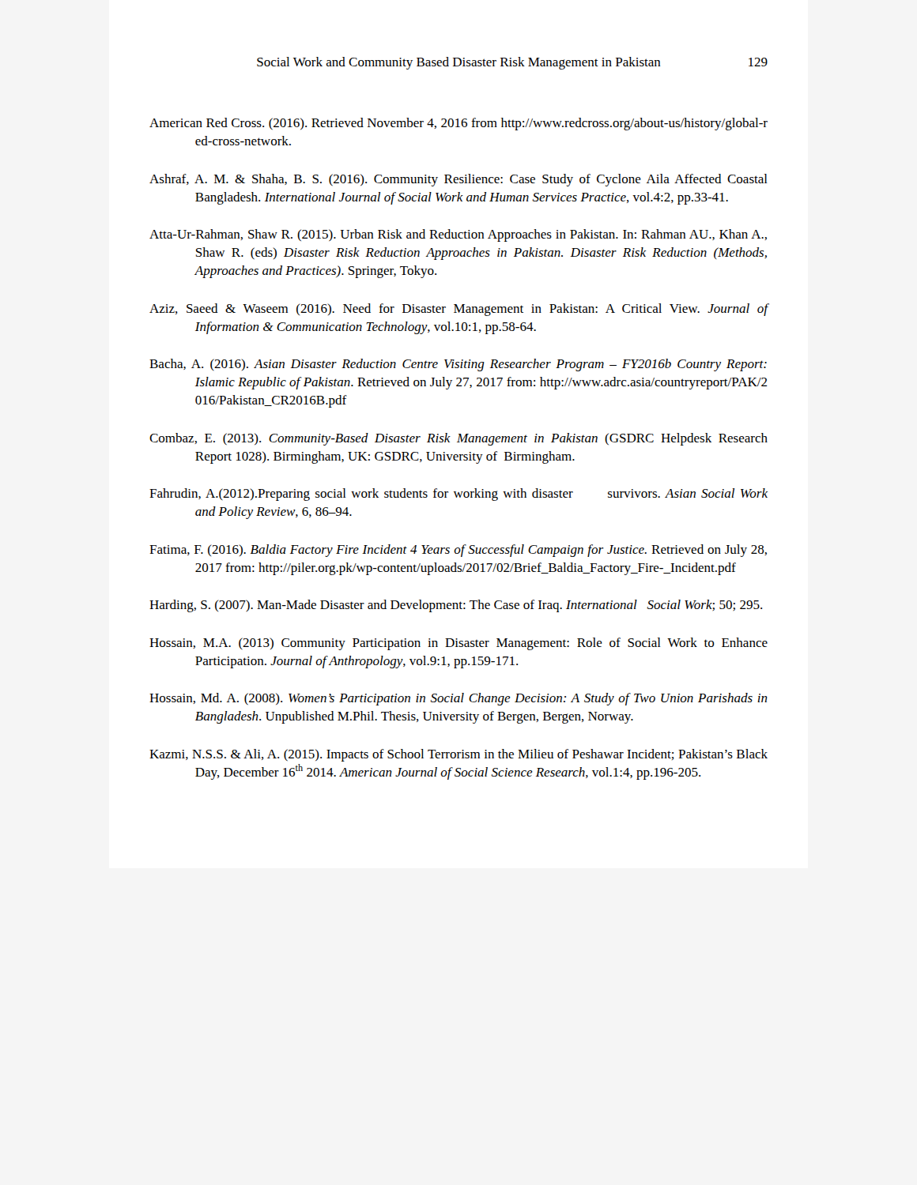Social Work and Community Based Disaster Risk Management in Pakistan 129
American Red Cross. (2016). Retrieved November 4, 2016 from http://www.redcross.org/about-us/history/global-red-cross-network.
Ashraf, A. M. & Shaha, B. S. (2016). Community Resilience: Case Study of Cyclone Aila Affected Coastal Bangladesh. International Journal of Social Work and Human Services Practice, vol.4:2, pp.33-41.
Atta-Ur-Rahman, Shaw R. (2015). Urban Risk and Reduction Approaches in Pakistan. In: Rahman AU., Khan A., Shaw R. (eds) Disaster Risk Reduction Approaches in Pakistan. Disaster Risk Reduction (Methods, Approaches and Practices). Springer, Tokyo.
Aziz, Saeed & Waseem (2016). Need for Disaster Management in Pakistan: A Critical View. Journal of Information & Communication Technology, vol.10:1, pp.58-64.
Bacha, A. (2016). Asian Disaster Reduction Centre Visiting Researcher Program – FY2016b Country Report: Islamic Republic of Pakistan. Retrieved on July 27, 2017 from: http://www.adrc.asia/countryreport/PAK/2016/Pakistan_CR2016B.pdf
Combaz, E. (2013). Community-Based Disaster Risk Management in Pakistan (GSDRC Helpdesk Research Report 1028). Birmingham, UK: GSDRC, University of Birmingham.
Fahrudin, A.(2012).Preparing social work students for working with disaster survivors. Asian Social Work and Policy Review, 6, 86–94.
Fatima, F. (2016). Baldia Factory Fire Incident 4 Years of Successful Campaign for Justice. Retrieved on July 28, 2017 from: http://piler.org.pk/wp-content/uploads/2017/02/Brief_Baldia_Factory_Fire-_Incident.pdf
Harding, S. (2007). Man-Made Disaster and Development: The Case of Iraq. International Social Work; 50; 295.
Hossain, M.A. (2013) Community Participation in Disaster Management: Role of Social Work to Enhance Participation. Journal of Anthropology, vol.9:1, pp.159-171.
Hossain, Md. A. (2008). Women’s Participation in Social Change Decision: A Study of Two Union Parishads in Bangladesh. Unpublished M.Phil. Thesis, University of Bergen, Bergen, Norway.
Kazmi, N.S.S. & Ali, A. (2015). Impacts of School Terrorism in the Milieu of Peshawar Incident; Pakistan’s Black Day, December 16th 2014. American Journal of Social Science Research, vol.1:4, pp.196-205.